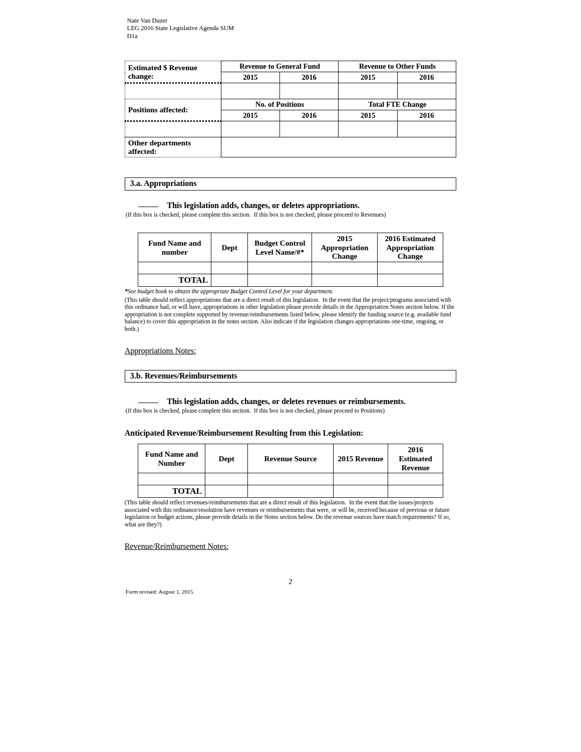Nate Van Duzer
LEG 2016 State Legislative Agenda SUM
D1a
| Estimated $ Revenue change: | Revenue to General Fund | Revenue to Other Funds |
| 2015 | 2016 | 2015 | 2016 |
| Positions affected: | No. of Positions | Total FTE Change |
| 2015 | 2016 | 2015 | 2016 |
| Other departments affected: | |
3.a. Appropriations
This legislation adds, changes, or deletes appropriations.
(If this box is checked, please complete this section. If this box is not checked, please proceed to Revenues)
| Fund Name and number | Dept | Budget Control Level Name/#* | 2015 Appropriation Change | 2016 Estimated Appropriation Change |
| --- | --- | --- | --- | --- |
| TOTAL | | | | |
*See budget book to obtain the appropriate Budget Control Level for your department.
(This table should reflect appropriations that are a direct result of this legislation. In the event that the project/programs associated with this ordinance had, or will have, appropriations in other legislation please provide details in the Appropriation Notes section below. If the appropriation is not complete supported by revenue/reimbursements listed below, please identify the funding source (e.g. available fund balance) to cover this appropriation in the notes section. Also indicate if the legislation changes appropriations one-time, ongoing, or both.)
Appropriations Notes:
3.b. Revenues/Reimbursements
This legislation adds, changes, or deletes revenues or reimbursements.
(If this box is checked, please complete this section. If this box is not checked, please proceed to Positions)
Anticipated Revenue/Reimbursement Resulting from this Legislation:
| Fund Name and Number | Dept | Revenue Source | 2015 Revenue | 2016 Estimated Revenue |
| --- | --- | --- | --- | --- |
| TOTAL | | | | |
(This table should reflect revenues/reimbursements that are a direct result of this legislation. In the event that the issues/projects associated with this ordinance/resolution have revenues or reimbursements that were, or will be, received because of previous or future legislation or budget actions, please provide details in the Notes section below. Do the revenue sources have match requirements? If so, what are they?)
Revenue/Reimbursement Notes:
2
Form revised: August 1, 2015